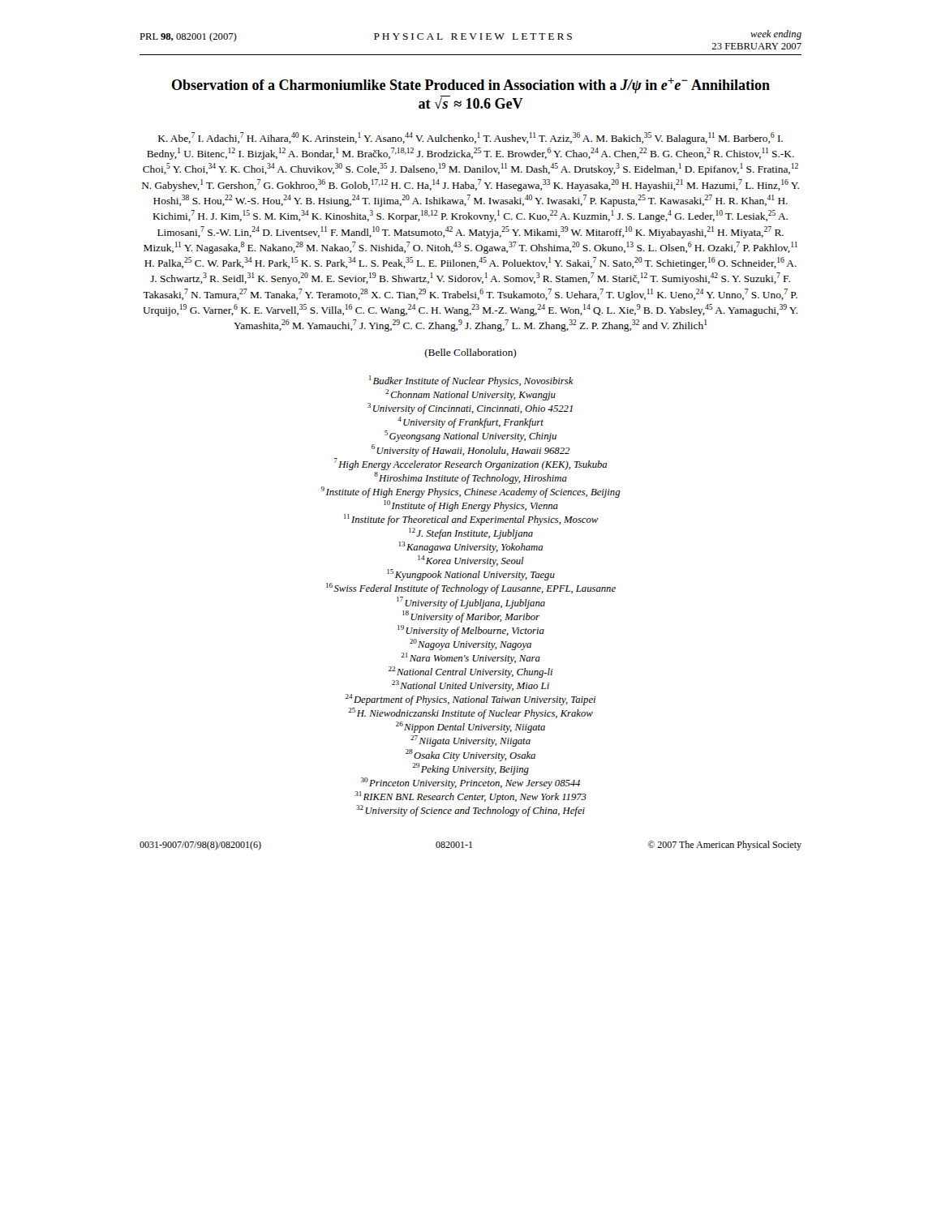PRL 98, 082001 (2007)
Physical Review Letters
week ending
23 FEBRUARY 2007
Observation of a Charmoniumlike State Produced in Association with a J/ψ in e+e− Annihilation
at √s ≈ 10.6 GeV
K. Abe,7 I. Adachi,7 H. Aihara,40 K. Arinstein,1 Y. Asano,44 V. Aulchenko,1 T. Aushev,11 T. Aziz,36 A. M. Bakich,35 V. Balagura,11 M. Barbero,6 I. Bedny,1 U. Bitenc,12 I. Bizjak,12 A. Bondar,1 M. Bračko,7,18,12 J. Brodzicka,25 T. E. Browder,6 Y. Chao,24 A. Chen,22 B. G. Cheon,2 R. Chistov,11 S.-K. Choi,5 Y. Choi,34 Y. K. Choi,34 A. Chuvikov,30 S. Cole,35 J. Dalseno,19 M. Danilov,11 M. Dash,45 A. Drutskoy,3 S. Eidelman,1 D. Epifanov,1 S. Fratina,12 N. Gabyshev,1 T. Gershon,7 G. Gokhroo,36 B. Golob,17,12 H. C. Ha,14 J. Haba,7 Y. Hasegawa,33 K. Hayasaka,20 H. Hayashii,21 M. Hazumi,7 L. Hinz,16 Y. Hoshi,38 S. Hou,22 W.-S. Hou,24 Y. B. Hsiung,24 T. Iijima,20 A. Ishikawa,7 M. Iwasaki,40 Y. Iwasaki,7 P. Kapusta,25 T. Kawasaki,27 H. R. Khan,41 H. Kichimi,7 H. J. Kim,15 S. M. Kim,34 K. Kinoshita,3 S. Korpar,18,12 P. Krokovny,1 C. C. Kuo,22 A. Kuzmin,1 J. S. Lange,4 G. Leder,10 T. Lesiak,25 A. Limosani,7 S.-W. Lin,24 D. Liventsev,11 F. Mandl,10 T. Matsumoto,42 A. Matyja,25 Y. Mikami,39 W. Mitaroff,10 K. Miyabayashi,21 H. Miyata,27 R. Mizuk,11 Y. Nagasaka,8 E. Nakano,28 M. Nakao,7 S. Nishida,7 O. Nitoh,43 S. Ogawa,37 T. Ohshima,20 S. Okuno,13 S. L. Olsen,6 H. Ozaki,7 P. Pakhlov,11 H. Palka,25 C. W. Park,34 H. Park,15 K. S. Park,34 L. S. Peak,35 L. E. Piilonen,45 A. Poluektov,1 Y. Sakai,7 N. Sato,20 T. Schietinger,16 O. Schneider,16 A. J. Schwartz,3 R. Seidl,31 K. Senyo,20 M. E. Sevior,19 B. Shwartz,1 V. Sidorov,1 A. Somov,3 R. Stamen,7 M. Starič,12 T. Sumiyoshi,42 S. Y. Suzuki,7 F. Takasaki,7 N. Tamura,27 M. Tanaka,7 Y. Teramoto,28 X. C. Tian,29 K. Trabelsi,6 T. Tsukamoto,7 S. Uehara,7 T. Uglov,11 K. Ueno,24 Y. Unno,7 S. Uno,7 P. Urquijo,19 G. Varner,6 K. E. Varvell,35 S. Villa,16 C. C. Wang,24 C. H. Wang,23 M.-Z. Wang,24 E. Won,14 Q. L. Xie,9 B. D. Yabsley,45 A. Yamaguchi,39 Y. Yamashita,26 M. Yamauchi,7 J. Ying,29 C. C. Zhang,9 J. Zhang,7 L. M. Zhang,32 Z. P. Zhang,32 and V. Zhilich1
(Belle Collaboration)
Budker Institute of Nuclear Physics, Novosibirsk
Chonnam National University, Kwangju
University of Cincinnati, Cincinnati, Ohio 45221
University of Frankfurt, Frankfurt
Gyeongsang National University, Chinju
University of Hawaii, Honolulu, Hawaii 96822
High Energy Accelerator Research Organization (KEK), Tsukuba
Hiroshima Institute of Technology, Hiroshima
Institute of High Energy Physics, Chinese Academy of Sciences, Beijing
Institute of High Energy Physics, Vienna
Institute for Theoretical and Experimental Physics, Moscow
J. Stefan Institute, Ljubljana
Kanagawa University, Yokohama
Korea University, Seoul
Kyungpook National University, Taegu
Swiss Federal Institute of Technology of Lausanne, EPFL, Lausanne
University of Ljubljana, Ljubljana
University of Maribor, Maribor
University of Melbourne, Victoria
Nagoya University, Nagoya
Nara Women's University, Nara
National Central University, Chung-li
National United University, Miao Li
Department of Physics, National Taiwan University, Taipei
H. Niewodniczanski Institute of Nuclear Physics, Krakow
Nippon Dental University, Niigata
Niigata University, Niigata
Osaka City University, Osaka
Peking University, Beijing
Princeton University, Princeton, New Jersey 08544
RIKEN BNL Research Center, Upton, New York 11973
University of Science and Technology of China, Hefei
0031-9007/07/98(8)/082001(6)
082001-1
© 2007 The American Physical Society